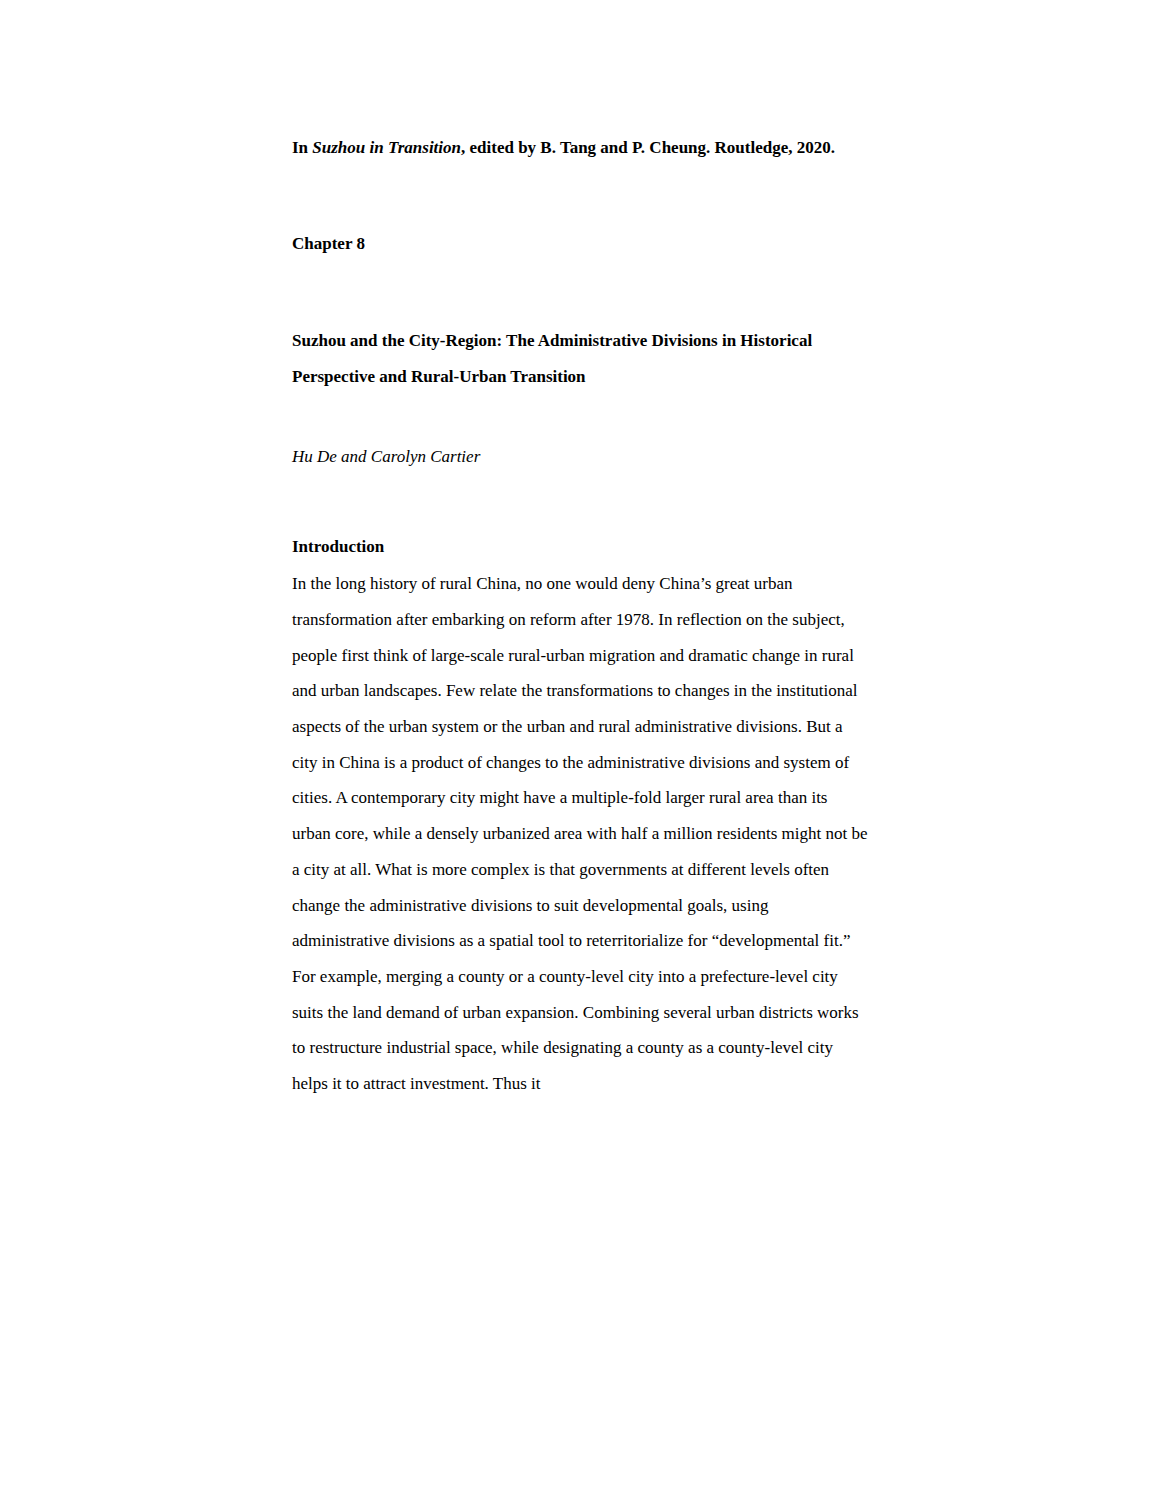In Suzhou in Transition, edited by B. Tang and P. Cheung. Routledge, 2020.
Chapter 8
Suzhou and the City-Region: The Administrative Divisions in Historical Perspective and Rural-Urban Transition
Hu De and Carolyn Cartier
Introduction
In the long history of rural China, no one would deny China’s great urban transformation after embarking on reform after 1978. In reflection on the subject, people first think of large-scale rural-urban migration and dramatic change in rural and urban landscapes. Few relate the transformations to changes in the institutional aspects of the urban system or the urban and rural administrative divisions. But a city in China is a product of changes to the administrative divisions and system of cities. A contemporary city might have a multiple-fold larger rural area than its urban core, while a densely urbanized area with half a million residents might not be a city at all. What is more complex is that governments at different levels often change the administrative divisions to suit developmental goals, using administrative divisions as a spatial tool to reterritorialize for “developmental fit.” For example, merging a county or a county-level city into a prefecture-level city suits the land demand of urban expansion. Combining several urban districts works to restructure industrial space, while designating a county as a county-level city helps it to attract investment. Thus it